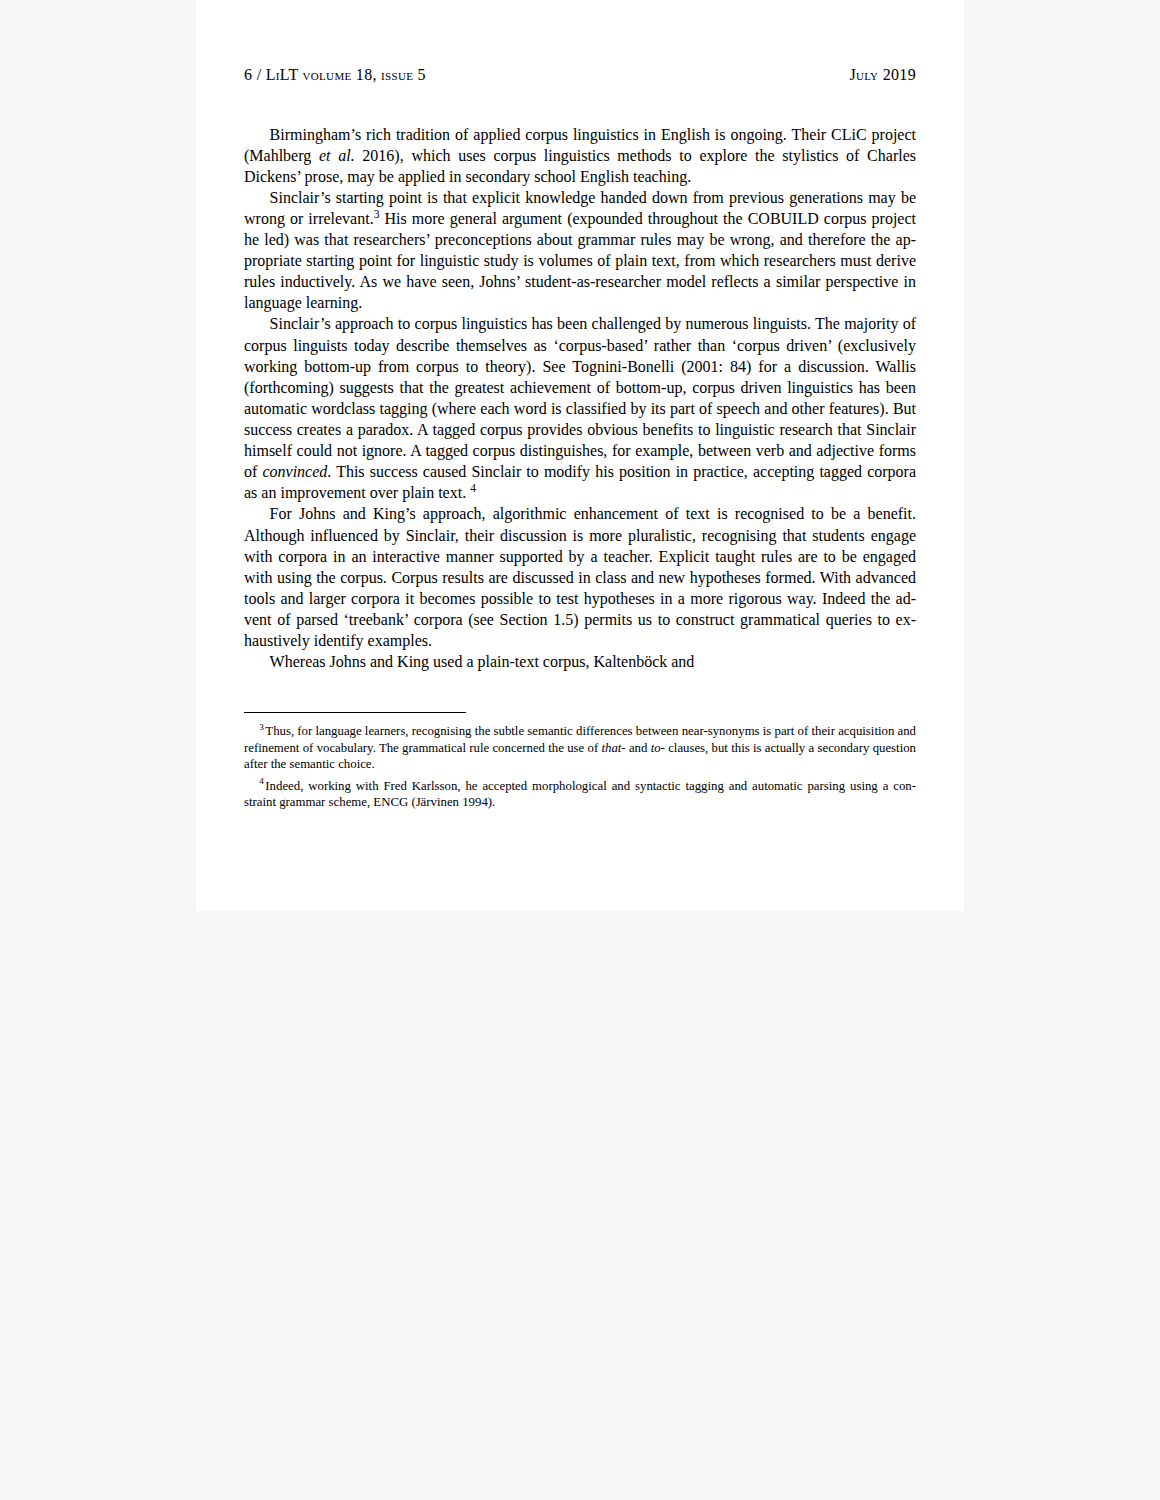6 / LiLT volume 18, issue 5
July 2019
Birmingham’s rich tradition of applied corpus linguistics in English is ongoing. Their CLiC project (Mahlberg et al. 2016), which uses corpus linguistics methods to explore the stylistics of Charles Dickens’ prose, may be applied in secondary school English teaching.
Sinclair’s starting point is that explicit knowledge handed down from previous generations may be wrong or irrelevant.3 His more general argument (expounded throughout the COBUILD corpus project he led) was that researchers’ preconceptions about grammar rules may be wrong, and therefore the appropriate starting point for linguistic study is volumes of plain text, from which researchers must derive rules inductively. As we have seen, Johns’ student-as-researcher model reflects a similar perspective in language learning.
Sinclair’s approach to corpus linguistics has been challenged by numerous linguists. The majority of corpus linguists today describe themselves as ‘corpus-based’ rather than ‘corpus driven’ (exclusively working bottom-up from corpus to theory). See Tognini-Bonelli (2001: 84) for a discussion. Wallis (forthcoming) suggests that the greatest achievement of bottom-up, corpus driven linguistics has been automatic wordclass tagging (where each word is classified by its part of speech and other features). But success creates a paradox. A tagged corpus provides obvious benefits to linguistic research that Sinclair himself could not ignore. A tagged corpus distinguishes, for example, between verb and adjective forms of convinced. This success caused Sinclair to modify his position in practice, accepting tagged corpora as an improvement over plain text. 4
For Johns and King’s approach, algorithmic enhancement of text is recognised to be a benefit. Although influenced by Sinclair, their discussion is more pluralistic, recognising that students engage with corpora in an interactive manner supported by a teacher. Explicit taught rules are to be engaged with using the corpus. Corpus results are discussed in class and new hypotheses formed. With advanced tools and larger corpora it becomes possible to test hypotheses in a more rigorous way. Indeed the advent of parsed ‘treebank’ corpora (see Section 1.5) permits us to construct grammatical queries to exhaustively identify examples.
Whereas Johns and King used a plain-text corpus, Kaltenböck and
3Thus, for language learners, recognising the subtle semantic differences between near-synonyms is part of their acquisition and refinement of vocabulary. The grammatical rule concerned the use of that- and to- clauses, but this is actually a secondary question after the semantic choice.
4Indeed, working with Fred Karlsson, he accepted morphological and syntactic tagging and automatic parsing using a constraint grammar scheme, ENCG (Järvinen 1994).